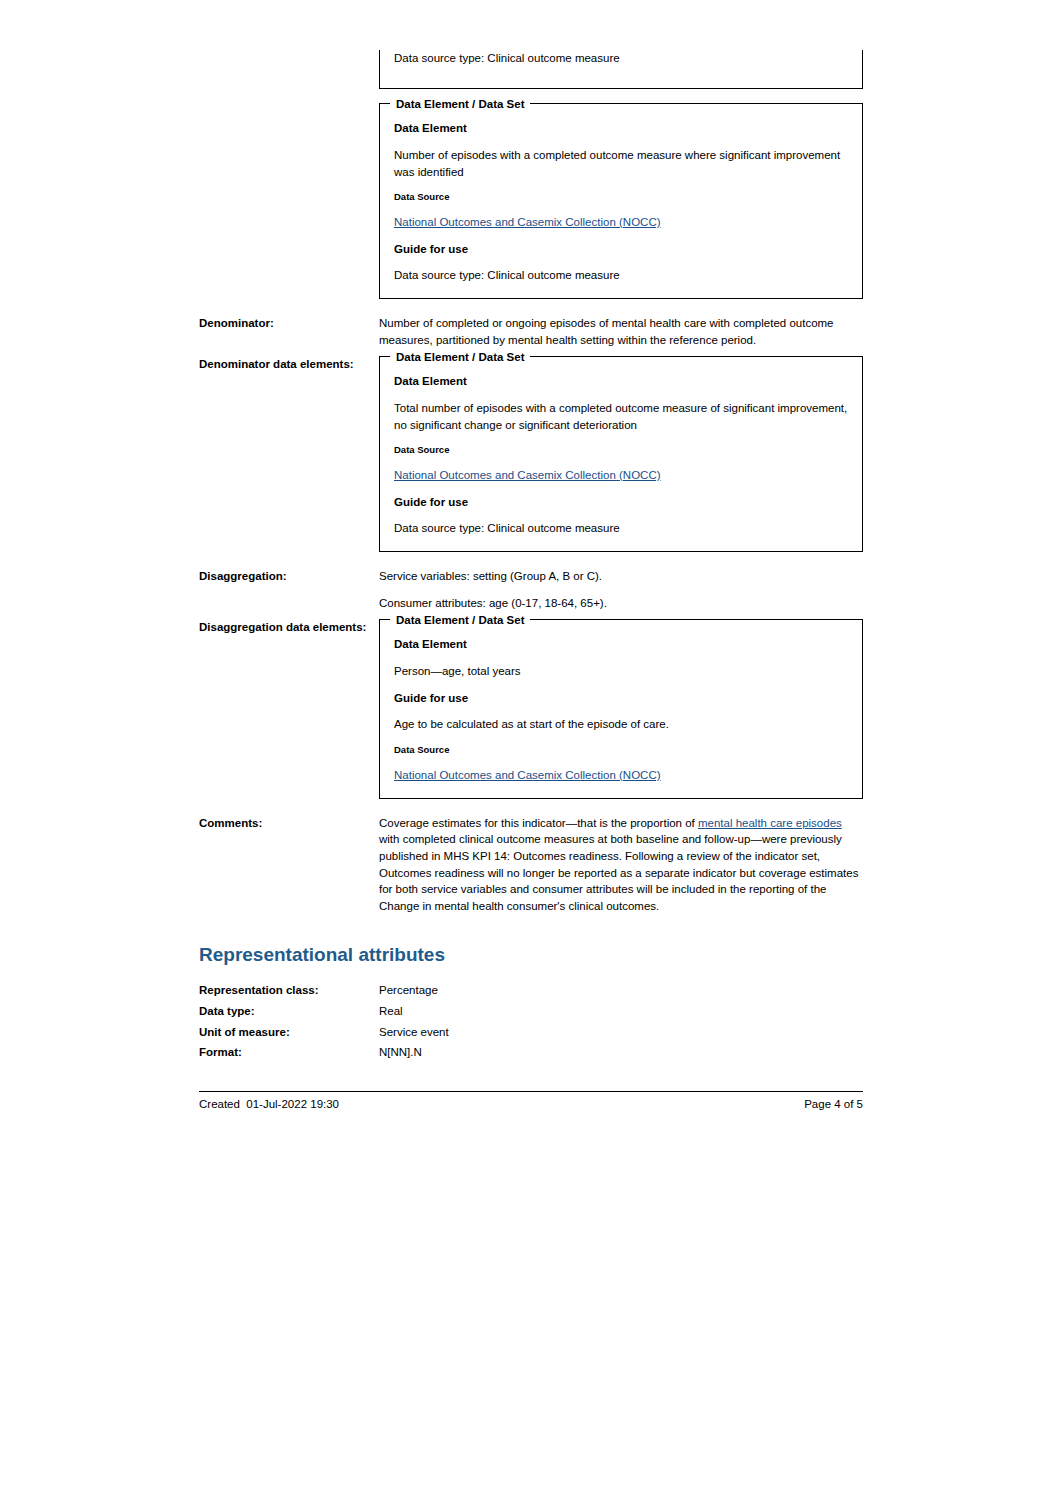Data source type: Clinical outcome measure
Data Element / Data Set
Data Element
Number of episodes with a completed outcome measure where significant improvement was identified
Data Source
National Outcomes and Casemix Collection (NOCC)
Guide for use
Data source type: Clinical outcome measure
Denominator:
Number of completed or ongoing episodes of mental health care with completed outcome measures, partitioned by mental health setting within the reference period.
Denominator data elements:
Data Element / Data Set
Data Element
Total number of episodes with a completed outcome measure of significant improvement, no significant change or significant deterioration
Data Source
National Outcomes and Casemix Collection (NOCC)
Guide for use
Data source type: Clinical outcome measure
Disaggregation:
Service variables: setting (Group A, B or C).
Consumer attributes: age (0-17, 18-64, 65+).
Disaggregation data elements:
Data Element / Data Set
Data Element
Person—age, total years
Guide for use
Age to be calculated as at start of the episode of care.
Data Source
National Outcomes and Casemix Collection (NOCC)
Comments:
Coverage estimates for this indicator—that is the proportion of mental health care episodes with completed clinical outcome measures at both baseline and follow-up—were previously published in MHS KPI 14: Outcomes readiness. Following a review of the indicator set, Outcomes readiness will no longer be reported as a separate indicator but coverage estimates for both service variables and consumer attributes will be included in the reporting of the Change in mental health consumer's clinical outcomes.
Representational attributes
Representation class:
Percentage
Data type:
Real
Unit of measure:
Service event
Format:
N[NN].N
Created 01-Jul-2022 19:30
Page 4 of 5